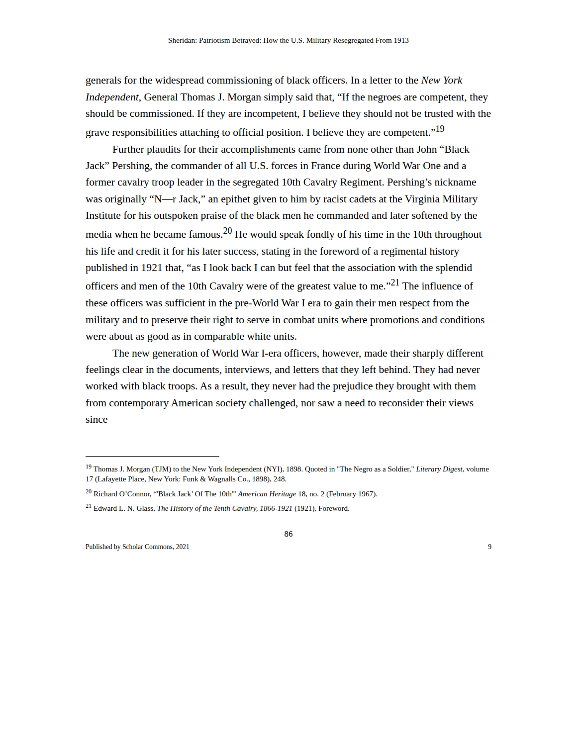Sheridan: Patriotism Betrayed: How the U.S. Military Resegregated From 1913
generals for the widespread commissioning of black officers. In a letter to the New York Independent, General Thomas J. Morgan simply said that, “If the negroes are competent, they should be commissioned. If they are incompetent, I believe they should not be trusted with the grave responsibilities attaching to official position. I believe they are competent.”19
Further plaudits for their accomplishments came from none other than John “Black Jack” Pershing, the commander of all U.S. forces in France during World War One and a former cavalry troop leader in the segregated 10th Cavalry Regiment. Pershing’s nickname was originally “N—r Jack,” an epithet given to him by racist cadets at the Virginia Military Institute for his outspoken praise of the black men he commanded and later softened by the media when he became famous.20 He would speak fondly of his time in the 10th throughout his life and credit it for his later success, stating in the foreword of a regimental history published in 1921 that, “as I look back I can but feel that the association with the splendid officers and men of the 10th Cavalry were of the greatest value to me.”21 The influence of these officers was sufficient in the pre-World War I era to gain their men respect from the military and to preserve their right to serve in combat units where promotions and conditions were about as good as in comparable white units.
The new generation of World War I-era officers, however, made their sharply different feelings clear in the documents, interviews, and letters that they left behind. They had never worked with black troops. As a result, they never had the prejudice they brought with them from contemporary American society challenged, nor saw a need to reconsider their views since
19 Thomas J. Morgan (TJM) to the New York Independent (NYI), 1898. Quoted in "The Negro as a Soldier," Literary Digest, volume 17 (Lafayette Place, New York: Funk & Wagnalls Co., 1898), 248.
20 Richard O’Connor, “'Black Jack’ Of The 10th'" American Heritage 18, no. 2 (February 1967).
21 Edward L. N. Glass, The History of the Tenth Cavalry, 1866-1921 (1921), Foreword.
86
Published by Scholar Commons, 2021 9